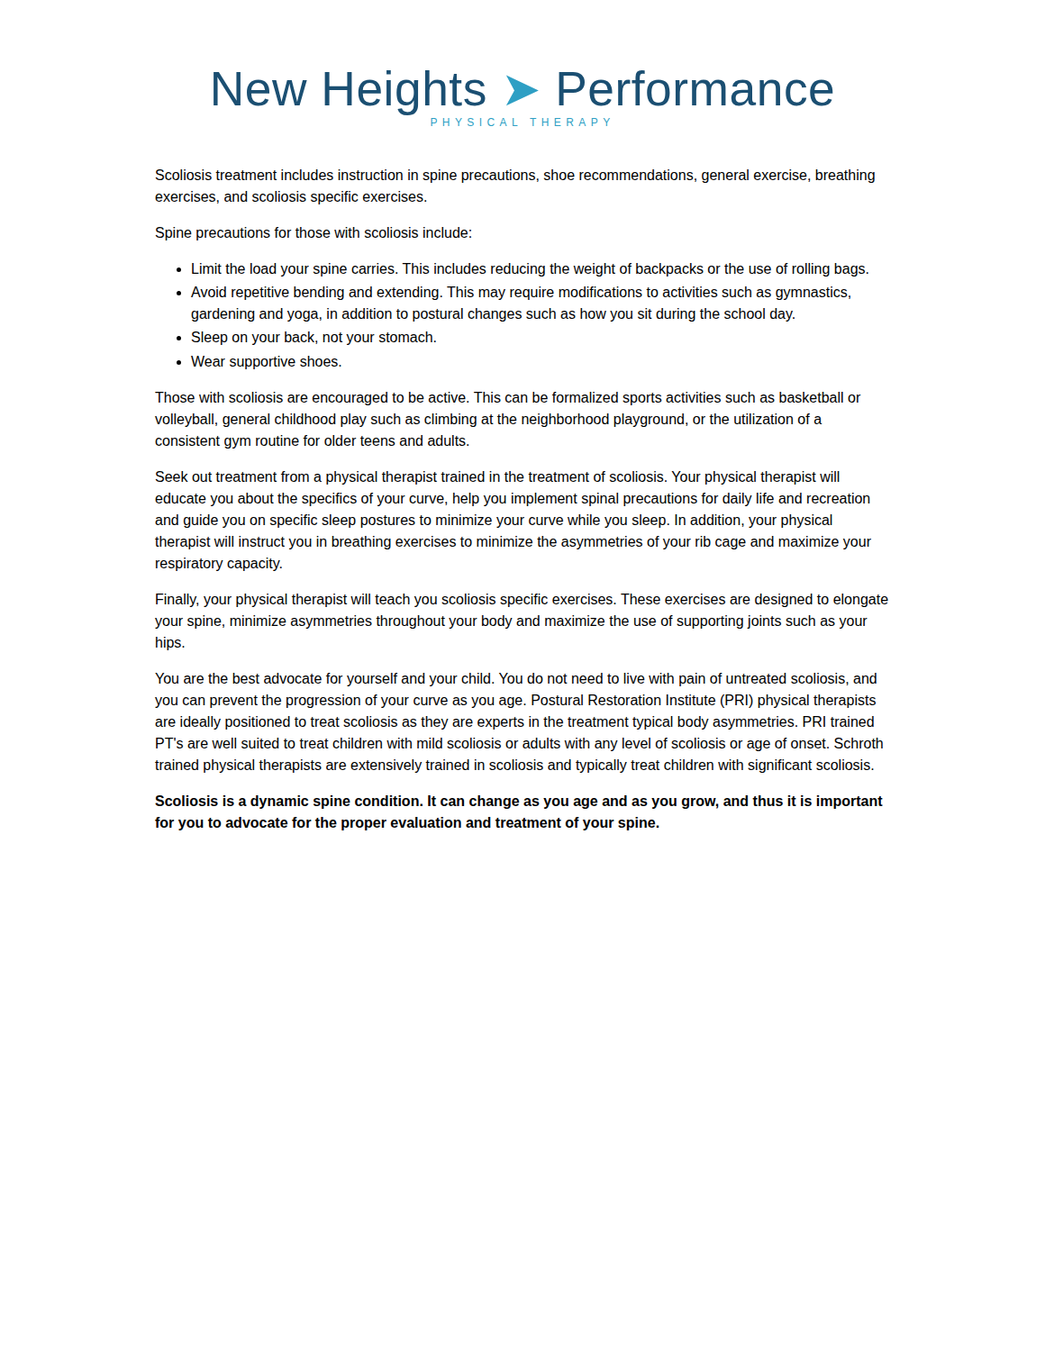New Heights ➤ Performance
Physical Therapy
Scoliosis treatment includes instruction in spine precautions, shoe recommendations, general exercise, breathing exercises, and scoliosis specific exercises.
Spine precautions for those with scoliosis include:
Limit the load your spine carries. This includes reducing the weight of backpacks or the use of rolling bags.
Avoid repetitive bending and extending. This may require modifications to activities such as gymnastics, gardening and yoga, in addition to postural changes such as how you sit during the school day.
Sleep on your back, not your stomach.
Wear supportive shoes.
Those with scoliosis are encouraged to be active. This can be formalized sports activities such as basketball or volleyball, general childhood play such as climbing at the neighborhood playground, or the utilization of a consistent gym routine for older teens and adults.
Seek out treatment from a physical therapist trained in the treatment of scoliosis. Your physical therapist will educate you about the specifics of your curve, help you implement spinal precautions for daily life and recreation and guide you on specific sleep postures to minimize your curve while you sleep. In addition, your physical therapist will instruct you in breathing exercises to minimize the asymmetries of your rib cage and maximize your respiratory capacity.
Finally, your physical therapist will teach you scoliosis specific exercises. These exercises are designed to elongate your spine, minimize asymmetries throughout your body and maximize the use of supporting joints such as your hips.
You are the best advocate for yourself and your child. You do not need to live with pain of untreated scoliosis, and you can prevent the progression of your curve as you age. Postural Restoration Institute (PRI) physical therapists are ideally positioned to treat scoliosis as they are experts in the treatment typical body asymmetries. PRI trained PT's are well suited to treat children with mild scoliosis or adults with any level of scoliosis or age of onset. Schroth trained physical therapists are extensively trained in scoliosis and typically treat children with significant scoliosis.
Scoliosis is a dynamic spine condition. It can change as you age and as you grow, and thus it is important for you to advocate for the proper evaluation and treatment of your spine.